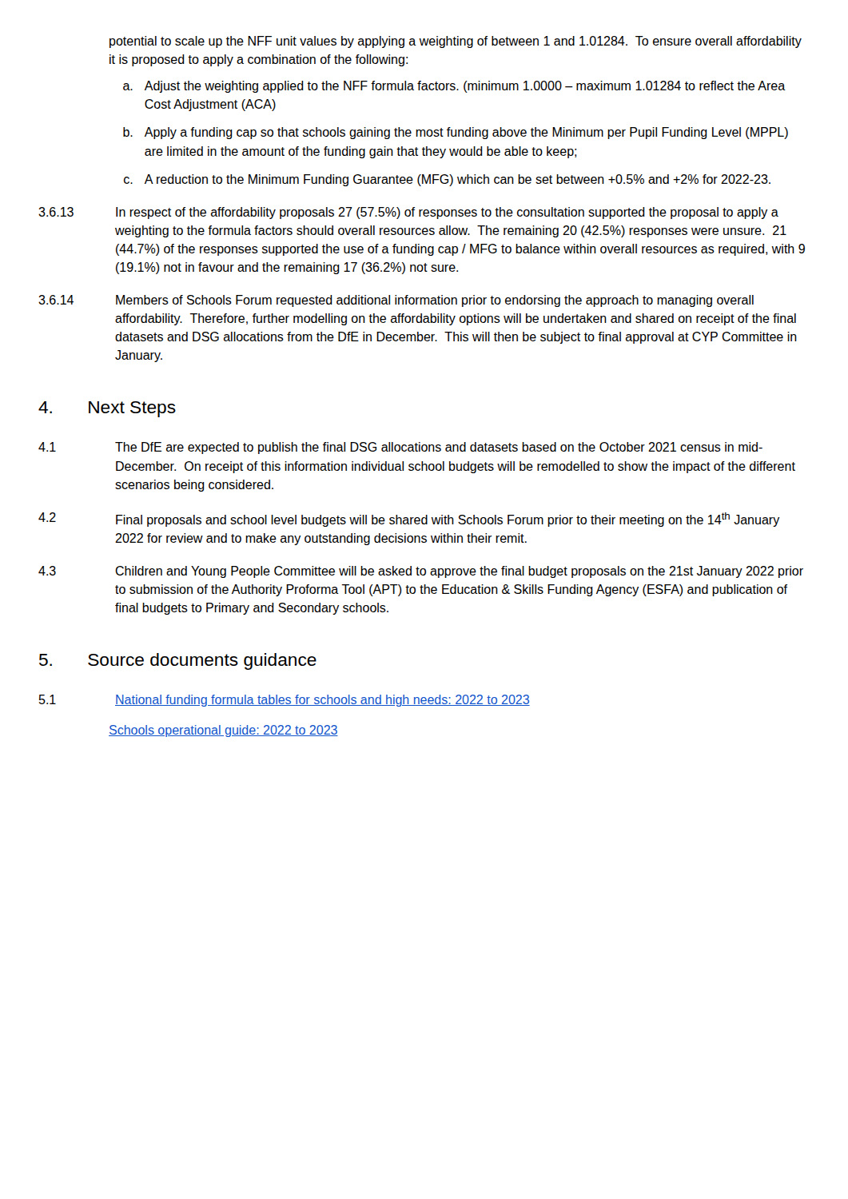potential to scale up the NFF unit values by applying a weighting of between 1 and 1.01284. To ensure overall affordability it is proposed to apply a combination of the following:
Adjust the weighting applied to the NFF formula factors. (minimum 1.0000 – maximum 1.01284 to reflect the Area Cost Adjustment (ACA)
Apply a funding cap so that schools gaining the most funding above the Minimum per Pupil Funding Level (MPPL) are limited in the amount of the funding gain that they would be able to keep;
A reduction to the Minimum Funding Guarantee (MFG) which can be set between +0.5% and +2% for 2022-23.
3.6.13
In respect of the affordability proposals 27 (57.5%) of responses to the consultation supported the proposal to apply a weighting to the formula factors should overall resources allow. The remaining 20 (42.5%) responses were unsure. 21 (44.7%) of the responses supported the use of a funding cap / MFG to balance within overall resources as required, with 9 (19.1%) not in favour and the remaining 17 (36.2%) not sure.
3.6.14
Members of Schools Forum requested additional information prior to endorsing the approach to managing overall affordability. Therefore, further modelling on the affordability options will be undertaken and shared on receipt of the final datasets and DSG allocations from the DfE in December. This will then be subject to final approval at CYP Committee in January.
4. Next Steps
4.1
The DfE are expected to publish the final DSG allocations and datasets based on the October 2021 census in mid-December. On receipt of this information individual school budgets will be remodelled to show the impact of the different scenarios being considered.
4.2
Final proposals and school level budgets will be shared with Schools Forum prior to their meeting on the 14th January 2022 for review and to make any outstanding decisions within their remit.
4.3
Children and Young People Committee will be asked to approve the final budget proposals on the 21st January 2022 prior to submission of the Authority Proforma Tool (APT) to the Education & Skills Funding Agency (ESFA) and publication of final budgets to Primary and Secondary schools.
5. Source documents guidance
5.1
National funding formula tables for schools and high needs: 2022 to 2023
Schools operational guide: 2022 to 2023